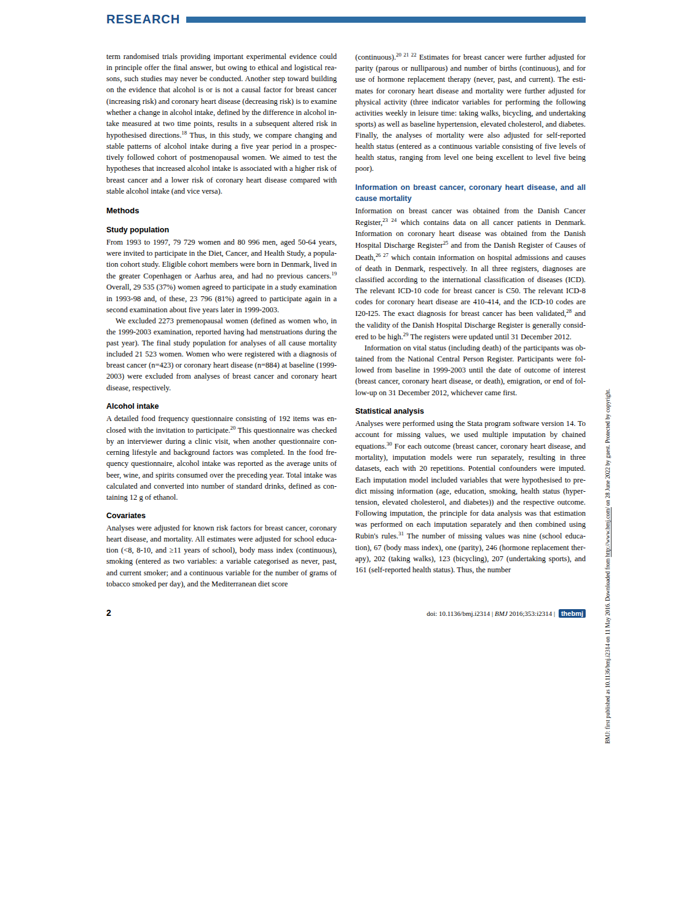RESEARCH
BMJ: first published as 10.1136/bmj.i2314 on 11 May 2016. Downloaded from http://www.bmj.com/ on 28 June 2022 by guest. Protected by copyright.
term randomised trials providing important experimental evidence could in principle offer the final answer, but owing to ethical and logistical reasons, such studies may never be conducted. Another step toward building on the evidence that alcohol is or is not a causal factor for breast cancer (increasing risk) and coronary heart disease (decreasing risk) is to examine whether a change in alcohol intake, defined by the difference in alcohol intake measured at two time points, results in a subsequent altered risk in hypothesised directions.18 Thus, in this study, we compare changing and stable patterns of alcohol intake during a five year period in a prospectively followed cohort of postmenopausal women. We aimed to test the hypotheses that increased alcohol intake is associated with a higher risk of breast cancer and a lower risk of coronary heart disease compared with stable alcohol intake (and vice versa).
Methods
Study population
From 1993 to 1997, 79 729 women and 80 996 men, aged 50-64 years, were invited to participate in the Diet, Cancer, and Health Study, a population cohort study. Eligible cohort members were born in Denmark, lived in the greater Copenhagen or Aarhus area, and had no previous cancers.19 Overall, 29 535 (37%) women agreed to participate in a study examination in 1993-98 and, of these, 23 796 (81%) agreed to participate again in a second examination about five years later in 1999-2003.
We excluded 2273 premenopausal women (defined as women who, in the 1999-2003 examination, reported having had menstruations during the past year). The final study population for analyses of all cause mortality included 21 523 women. Women who were registered with a diagnosis of breast cancer (n=423) or coronary heart disease (n=884) at baseline (1999-2003) were excluded from analyses of breast cancer and coronary heart disease, respectively.
Alcohol intake
A detailed food frequency questionnaire consisting of 192 items was enclosed with the invitation to participate.20 This questionnaire was checked by an interviewer during a clinic visit, when another questionnaire concerning lifestyle and background factors was completed. In the food frequency questionnaire, alcohol intake was reported as the average units of beer, wine, and spirits consumed over the preceding year. Total intake was calculated and converted into number of standard drinks, defined as containing 12 g of ethanol.
Covariates
Analyses were adjusted for known risk factors for breast cancer, coronary heart disease, and mortality. All estimates were adjusted for school education (<8, 8-10, and ≥11 years of school), body mass index (continuous), smoking (entered as two variables: a variable categorised as never, past, and current smoker; and a continuous variable for the number of grams of tobacco smoked per day), and the Mediterranean diet score
(continuous).20 21 22 Estimates for breast cancer were further adjusted for parity (parous or nulliparous) and number of births (continuous), and for use of hormone replacement therapy (never, past, and current). The estimates for coronary heart disease and mortality were further adjusted for physical activity (three indicator variables for performing the following activities weekly in leisure time: taking walks, bicycling, and undertaking sports) as well as baseline hypertension, elevated cholesterol, and diabetes. Finally, the analyses of mortality were also adjusted for self-reported health status (entered as a continuous variable consisting of five levels of health status, ranging from level one being excellent to level five being poor).
Information on breast cancer, coronary heart disease, and all cause mortality
Information on breast cancer was obtained from the Danish Cancer Register,23 24 which contains data on all cancer patients in Denmark. Information on coronary heart disease was obtained from the Danish Hospital Discharge Register25 and from the Danish Register of Causes of Death,26 27 which contain information on hospital admissions and causes of death in Denmark, respectively. In all three registers, diagnoses are classified according to the international classification of diseases (ICD). The relevant ICD-10 code for breast cancer is C50. The relevant ICD-8 codes for coronary heart disease are 410-414, and the ICD-10 codes are I20-I25. The exact diagnosis for breast cancer has been validated,28 and the validity of the Danish Hospital Discharge Register is generally considered to be high.29 The registers were updated until 31 December 2012.
Information on vital status (including death) of the participants was obtained from the National Central Person Register. Participants were followed from baseline in 1999-2003 until the date of outcome of interest (breast cancer, coronary heart disease, or death), emigration, or end of follow-up on 31 December 2012, whichever came first.
Statistical analysis
Analyses were performed using the Stata program software version 14. To account for missing values, we used multiple imputation by chained equations.30 For each outcome (breast cancer, coronary heart disease, and mortality), imputation models were run separately, resulting in three datasets, each with 20 repetitions. Potential confounders were imputed. Each imputation model included variables that were hypothesised to predict missing information (age, education, smoking, health status (hypertension, elevated cholesterol, and diabetes)) and the respective outcome. Following imputation, the principle for data analysis was that estimation was performed on each imputation separately and then combined using Rubin's rules.31 The number of missing values was nine (school education), 67 (body mass index), one (parity), 246 (hormone replacement therapy), 202 (taking walks), 123 (bicycling), 207 (undertaking sports), and 161 (self-reported health status). Thus, the number
2
doi: 10.1136/bmj.i2314 | BMJ 2016;353:i2314 | thebmj